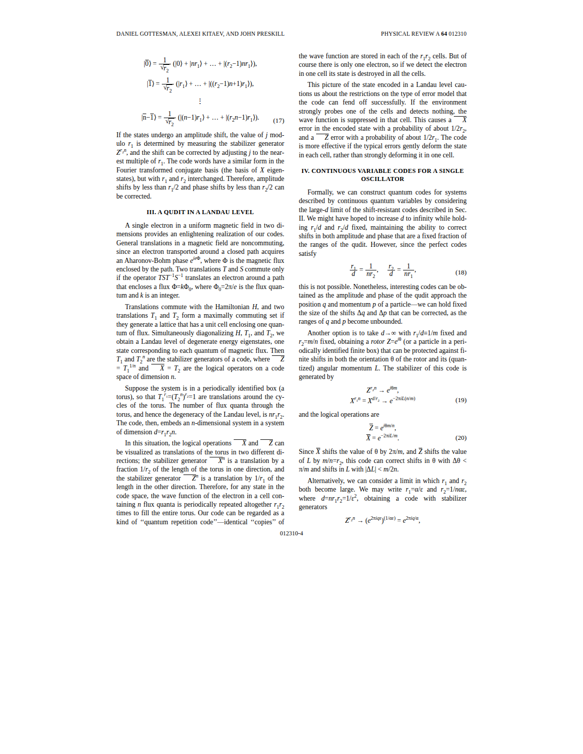Daniel Gottesman, Alexei Kitaev, and John Preskill
Physical Review A 64 012310
|0⟩ = 1 r2 (|0⟩ + |nr1⟩ + … + |(r2−1)nr1⟩),
|1⟩ = 1 r2 (|r1⟩ + … + |((r2−1)n+1)r1⟩),
⋮
|n−1⟩ = 1 r2 (|(n−1)r1⟩ + … + |(r2n−1)r1⟩). (17)
If the states undergo an amplitude shift, the value of j modulo r1 is determined by measuring the stabilizer generator Zr2n, and the shift can be corrected by adjusting j to the nearest multiple of r1. The code words have a similar form in the Fourier transformed conjugate basis (the basis of X eigenstates), but with r1 and r2 interchanged. Therefore, amplitude shifts by less than r1/2 and phase shifts by less than r2/2 can be corrected.
III. A qudit in a Landau level
A single electron in a uniform magnetic field in two dimensions provides an enlightening realization of our codes. General translations in a magnetic field are noncommuting, since an electron transported around a closed path acquires an Aharonov-Bohm phase eie Φ, where Φ is the magnetic flux enclosed by the path. Two translations T and S commute only if the operator TST−1S−1 translates an electron around a path that encloses a flux Φ=k Φ0, where Φ0=2π/e is the flux quantum and k is an integer.
Translations commute with the Hamiltonian H, and two translations T1 and T2 form a maximally commuting set if they generate a lattice that has a unit cell enclosing one quantum of flux. Simultaneously diagonalizing H, T1, and T2, we obtain a Landau level of degenerate energy eigenstates, one state corresponding to each quantum of magnetic flux. Then T1 and T2n are the stabilizer generators of a code, where Z = T11/n and X = T2 are the logical operators on a code space of dimension n.
Suppose the system is in a periodically identified box (a torus), so that T1r1=(T2n)r2=1 are translations around the cycles of the torus. The number of flux quanta through the torus, and hence the degeneracy of the Landau level, is nr1r2. The code, then, embeds an n-dimensional system in a system of dimension d=r1r2n.
In this situation, the logical operations X and Z can be visualized as translations of the torus in two different directions; the stabilizer generator Xn is a translation by a fraction 1/r2 of the length of the torus in one direction, and the stabilizer generator Zn is a translation by 1/r1 of the length in the other direction. Therefore, for any state in the code space, the wave function of the electron in a cell containing n flux quanta is periodically repeated altogether r1r2 times to fill the entire torus. Our code can be regarded as a kind of ‘‘quantum repetition code’’—identical ‘‘copies’’ of the wave function are stored in each of the r1r2 cells. But of course there is only one electron, so if we detect the electron in one cell its state is destroyed in all the cells.
This picture of the state encoded in a Landau level cautions us about the restrictions on the type of error model that the code can fend off successfully. If the environment strongly probes one of the cells and detects nothing, the wave function is suppressed in that cell. This causes a X error in the encoded state with a probability of about 1/2r2, and a Z error with a probability of about 1/2r1. The code is more effective if the typical errors gently deform the state in each cell, rather than strongly deforming it in one cell.
IV. Continuous variable codes for a single oscillator
Formally, we can construct quantum codes for systems described by continuous quantum variables by considering the large-d limit of the shift-resistant codes described in Sec. II. We might have hoped to increase d to infinity while holding r1/d and r2/d fixed, maintaining the ability to correct shifts in both amplitude and phase that are a fixed fraction of the ranges of the qudit. However, since the perfect codes satisfy
r1 d = 1 nr2, r2 d = 1 nr1, (18)
this is not possible. Nonetheless, interesting codes can be obtained as the amplitude and phase of the qudit approach the position q and momentum p of a particle—we can hold fixed the size of the shifts Δq and Δp that can be corrected, as the ranges of q and p become unbounded.
Another option is to take d→∞ with r1/d≡1/m fixed and r2=m/n fixed, obtaining a rotor Z=eiθ (or a particle in a periodically identified finite box) that can be protected against finite shifts in both the orientation θ of the rotor and its (quantized) angular momentum L. The stabilizer of this code is generated by
Zr2n → eiθm, Xr1n = Xd/r2 → e−2πiL(n/m) (19)
and the logical operations are
Z = eiθm/n, X = e−2πiL/m. (20)
Since X shifts the value of θ by 2π/m, and Z shifts the value of L by m/n=r2, this code can correct shifts in θ with Δθ < π/m and shifts in L with |ΔL| < m/2n.
Alternatively, we can consider a limit in which r1 and r2 both become large. We may write r1=α/ε and r2=1/nαε, where d=nr1r2=1/ε2, obtaining a code with stabilizer generators
Zr2n → (e2πiqε)(1/αε) = e2πiq/α,
012310-4